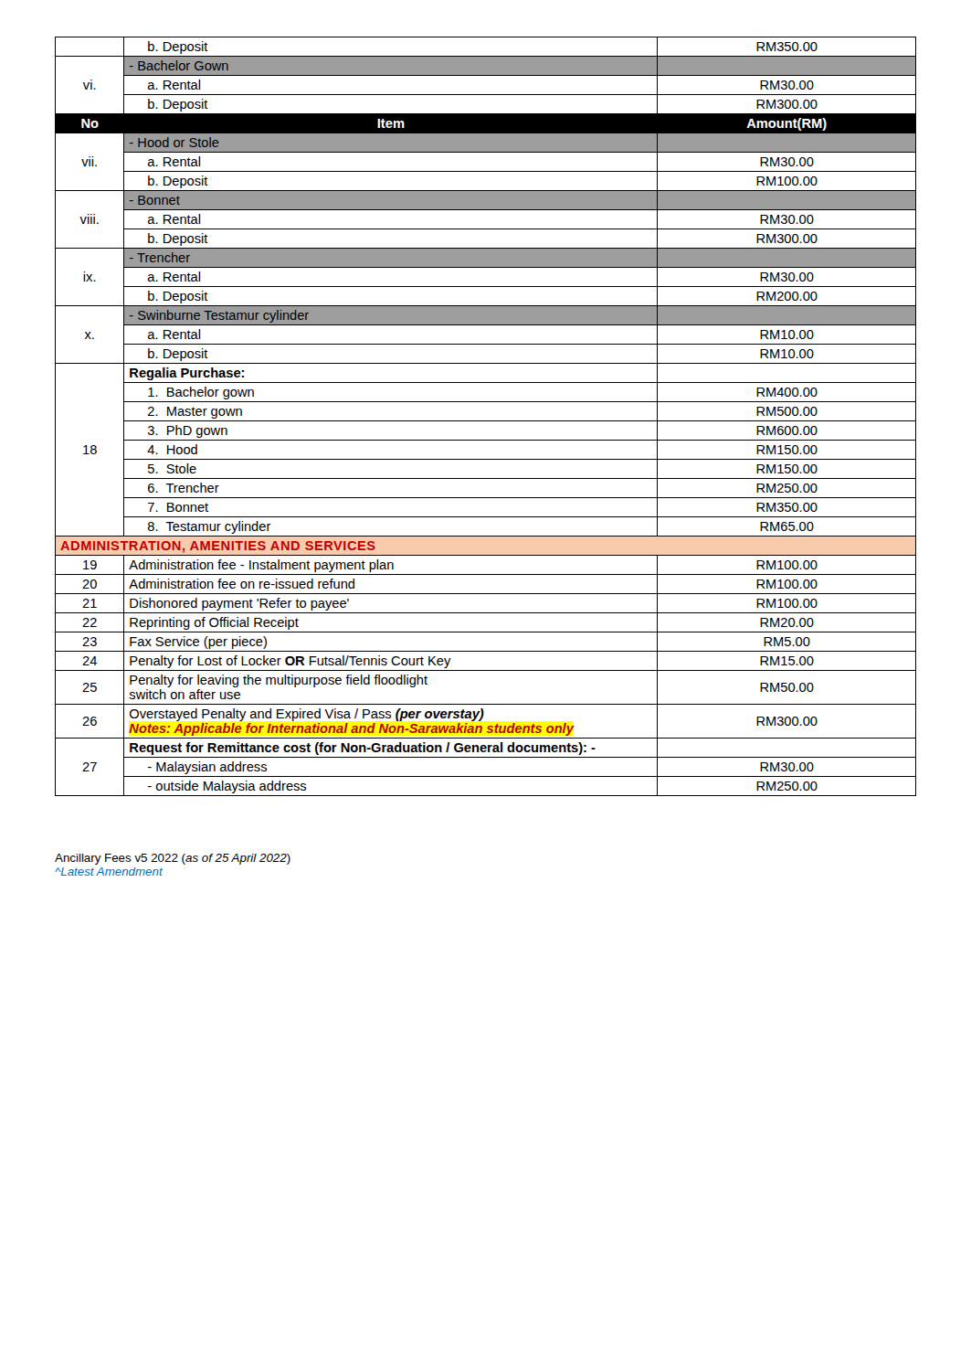| | b. Deposit | RM350.00 |
| vi. | - Bachelor Gown | |
| a. Rental | RM30.00 |
| b. Deposit | RM300.00 |
| No | Item | Amount(RM) |
| vii. | - Hood or Stole | |
| a. Rental | RM30.00 |
| b. Deposit | RM100.00 |
| viii. | - Bonnet | |
| a. Rental | RM30.00 |
| b. Deposit | RM300.00 |
| ix. | - Trencher | |
| a. Rental | RM30.00 |
| b. Deposit | RM200.00 |
| x. | - Swinburne Testamur cylinder | |
| a. Rental | RM10.00 |
| b. Deposit | RM10.00 |
| 18 | Regalia Purchase: | |
| 1. Bachelor gown | RM400.00 |
| 2. Master gown | RM500.00 |
| 3. PhD gown | RM600.00 |
| 4. Hood | RM150.00 |
| 5. Stole | RM150.00 |
| 6. Trencher | RM250.00 |
| 7. Bonnet | RM350.00 |
| 8. Testamur cylinder | RM65.00 |
| ADMINISTRATION, AMENITIES AND SERVICES |
| 19 | Administration fee - Instalment payment plan | RM100.00 |
| 20 | Administration fee on re-issued refund | RM100.00 |
| 21 | Dishonored payment 'Refer to payee' | RM100.00 |
| 22 | Reprinting of Official Receipt | RM20.00 |
| 23 | Fax Service (per piece) | RM5.00 |
| 24 | Penalty for Lost of Locker OR Futsal/Tennis Court Key | RM15.00 |
| 25 | Penalty for leaving the multipurpose field floodlight switch on after use | RM50.00 |
| 26 | Overstayed Penalty and Expired Visa / Pass (per overstay) Notes: Applicable for International and Non-Sarawakian students only | RM300.00 |
| 27 | Request for Remittance cost (for Non-Graduation / General documents): - | |
| - Malaysian address | RM30.00 |
| - outside Malaysia address | RM250.00 |
Ancillary Fees v5 2022 (as of 25 April 2022)
^Latest Amendment